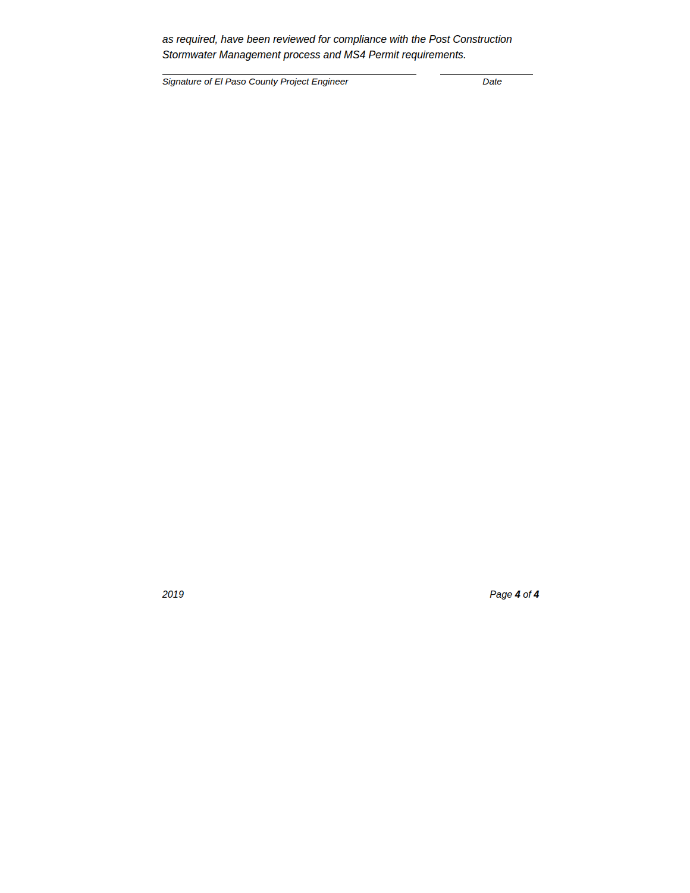as required, have been reviewed for compliance with the Post Construction Stormwater Management process and MS4 Permit requirements.
Signature of El Paso County Project Engineer
Date
2019
Page 4 of 4